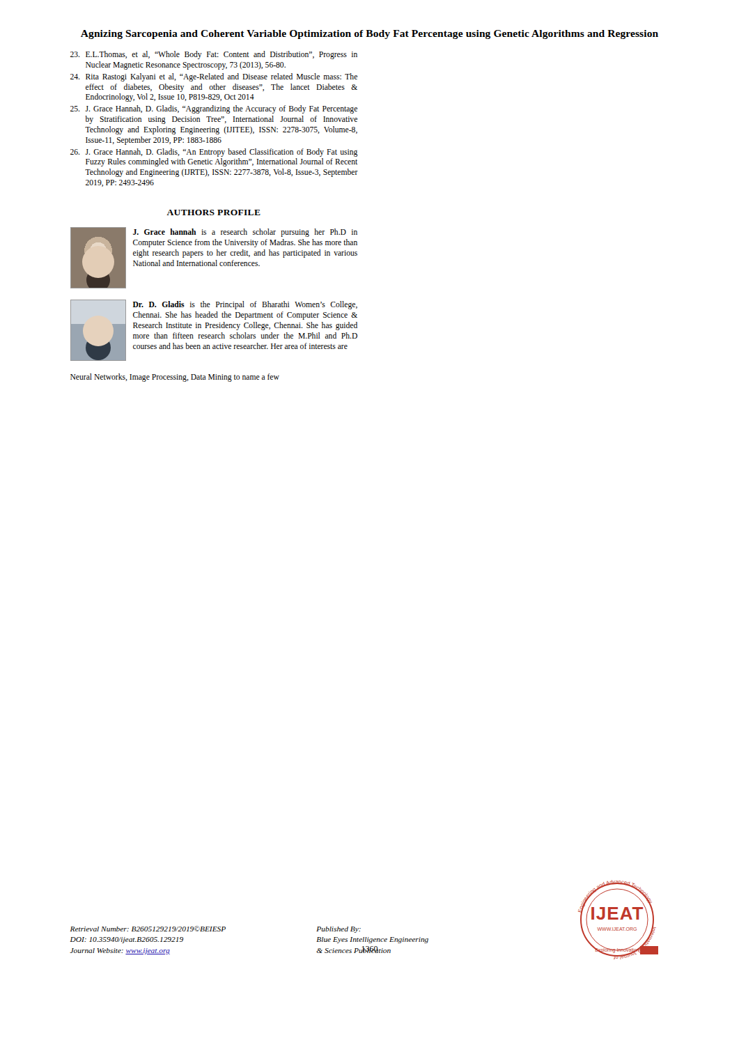Agnizing Sarcopenia and Coherent Variable Optimization of Body Fat Percentage using Genetic Algorithms and Regression
E.L.Thomas, et al, “Whole Body Fat: Content and Distribution”, Progress in Nuclear Magnetic Resonance Spectroscopy, 73 (2013), 56-80.
Rita Rastogi Kalyani et al, “Age-Related and Disease related Muscle mass: The effect of diabetes, Obesity and other diseases”, The lancet Diabetes & Endocrinology, Vol 2, Issue 10, P819-829, Oct 2014
J. Grace Hannah, D. Gladis, “Aggrandizing the Accuracy of Body Fat Percentage by Stratification using Decision Tree”, International Journal of Innovative Technology and Exploring Engineering (IJITEE), ISSN: 2278-3075, Volume-8, Issue-11, September 2019, PP: 1883-1886
J. Grace Hannah, D. Gladis, “An Entropy based Classification of Body Fat using Fuzzy Rules commingled with Genetic Algorithm”, International Journal of Recent Technology and Engineering (IJRTE), ISSN: 2277-3878, Vol-8, Issue-3, September 2019, PP: 2493-2496
AUTHORS PROFILE
J. Grace hannah is a research scholar pursuing her Ph.D in Computer Science from the University of Madras. She has more than eight research papers to her credit, and has participated in various National and International conferences.
Dr. D. Gladis is the Principal of Bharathi Women’s College, Chennai. She has headed the Department of Computer Science & Research Institute in Presidency College, Chennai. She has guided more than fifteen research scholars under the M.Phil and Ph.D courses and has been an active researcher. Her area of interests are
Neural Networks, Image Processing, Data Mining to name a few
IJEAT WWW.IJEAT.ORG Exploring Innovation Engineering and Advanced Technology International Journal of
Retrieval Number: B2605129219/2019©BEIESP
DOI: 10.35940/ijeat.B2605.129219
Journal Website: www.ijeat.org
Published By:
Blue Eyes Intelligence Engineering
& Sciences Publication
1360